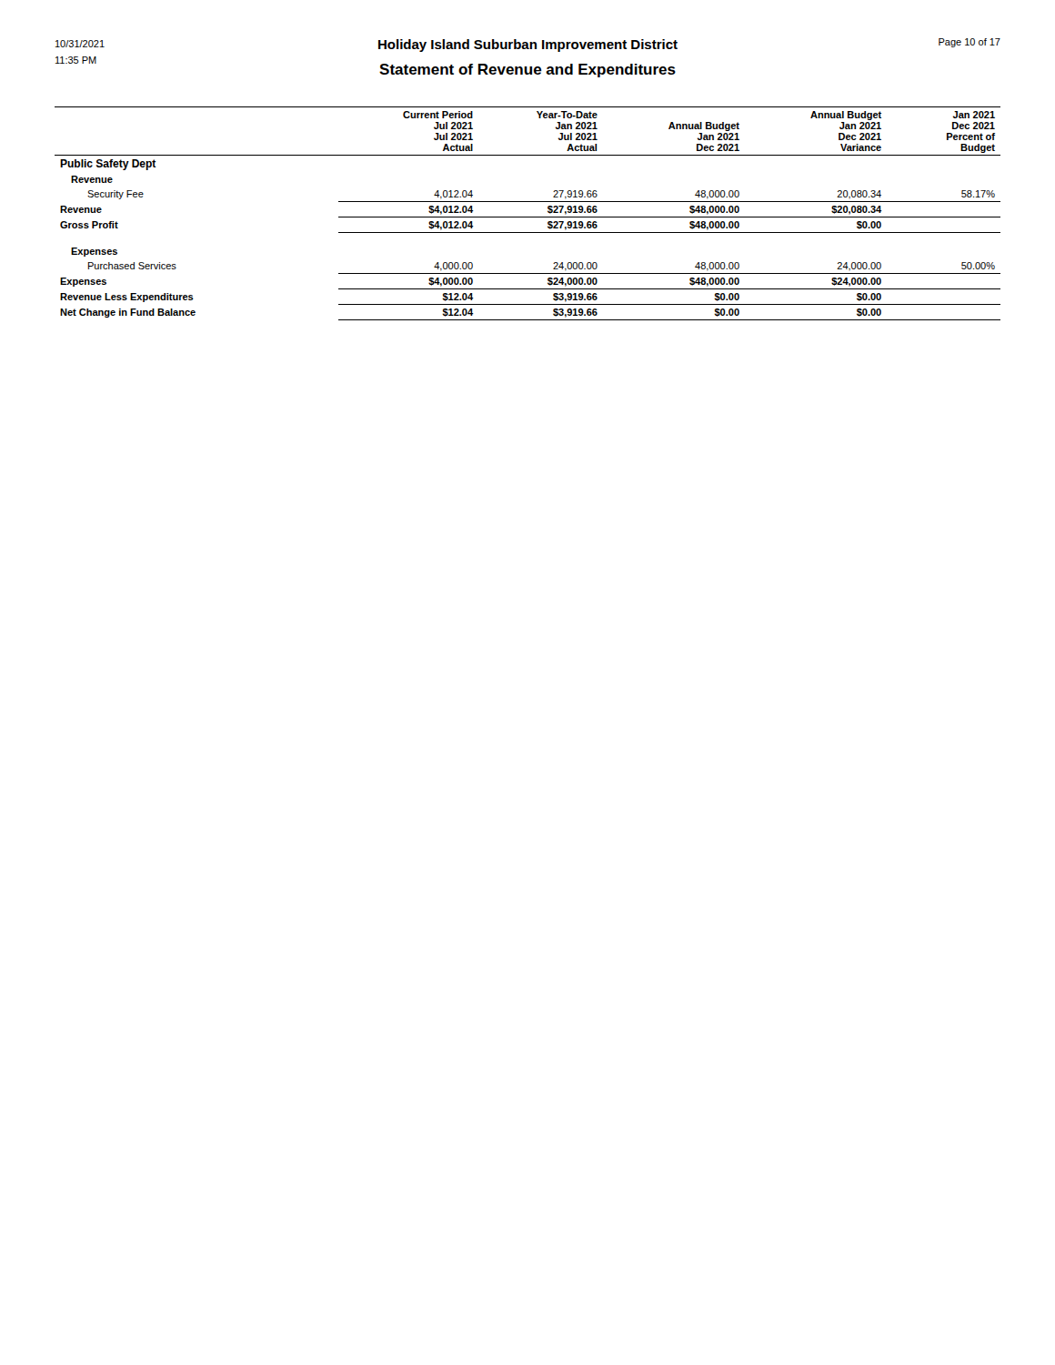10/31/2021
11:35 PM
Page 10 of 17
Holiday Island Suburban Improvement District
Statement of Revenue and Expenditures
| | Current Period Jul 2021 Jul 2021 Actual | Year-To-Date Jan 2021 Jul 2021 Actual | Annual Budget Jan 2021 Dec 2021 | Annual Budget Jan 2021 Dec 2021 Variance | Jan 2021 Dec 2021 Percent of Budget |
| --- | --- | --- | --- | --- | --- |
| Public Safety Dept | | | | | |
| Revenue | | | | | |
| Security Fee | 4,012.04 | 27,919.66 | 48,000.00 | 20,080.34 | 58.17% |
| Revenue | $4,012.04 | $27,919.66 | $48,000.00 | $20,080.34 | |
| Gross Profit | $4,012.04 | $27,919.66 | $48,000.00 | $0.00 | |
| Expenses | | | | | |
| Purchased Services | 4,000.00 | 24,000.00 | 48,000.00 | 24,000.00 | 50.00% |
| Expenses | $4,000.00 | $24,000.00 | $48,000.00 | $24,000.00 | |
| Revenue Less Expenditures | $12.04 | $3,919.66 | $0.00 | $0.00 | |
| Net Change in Fund Balance | $12.04 | $3,919.66 | $0.00 | $0.00 | |